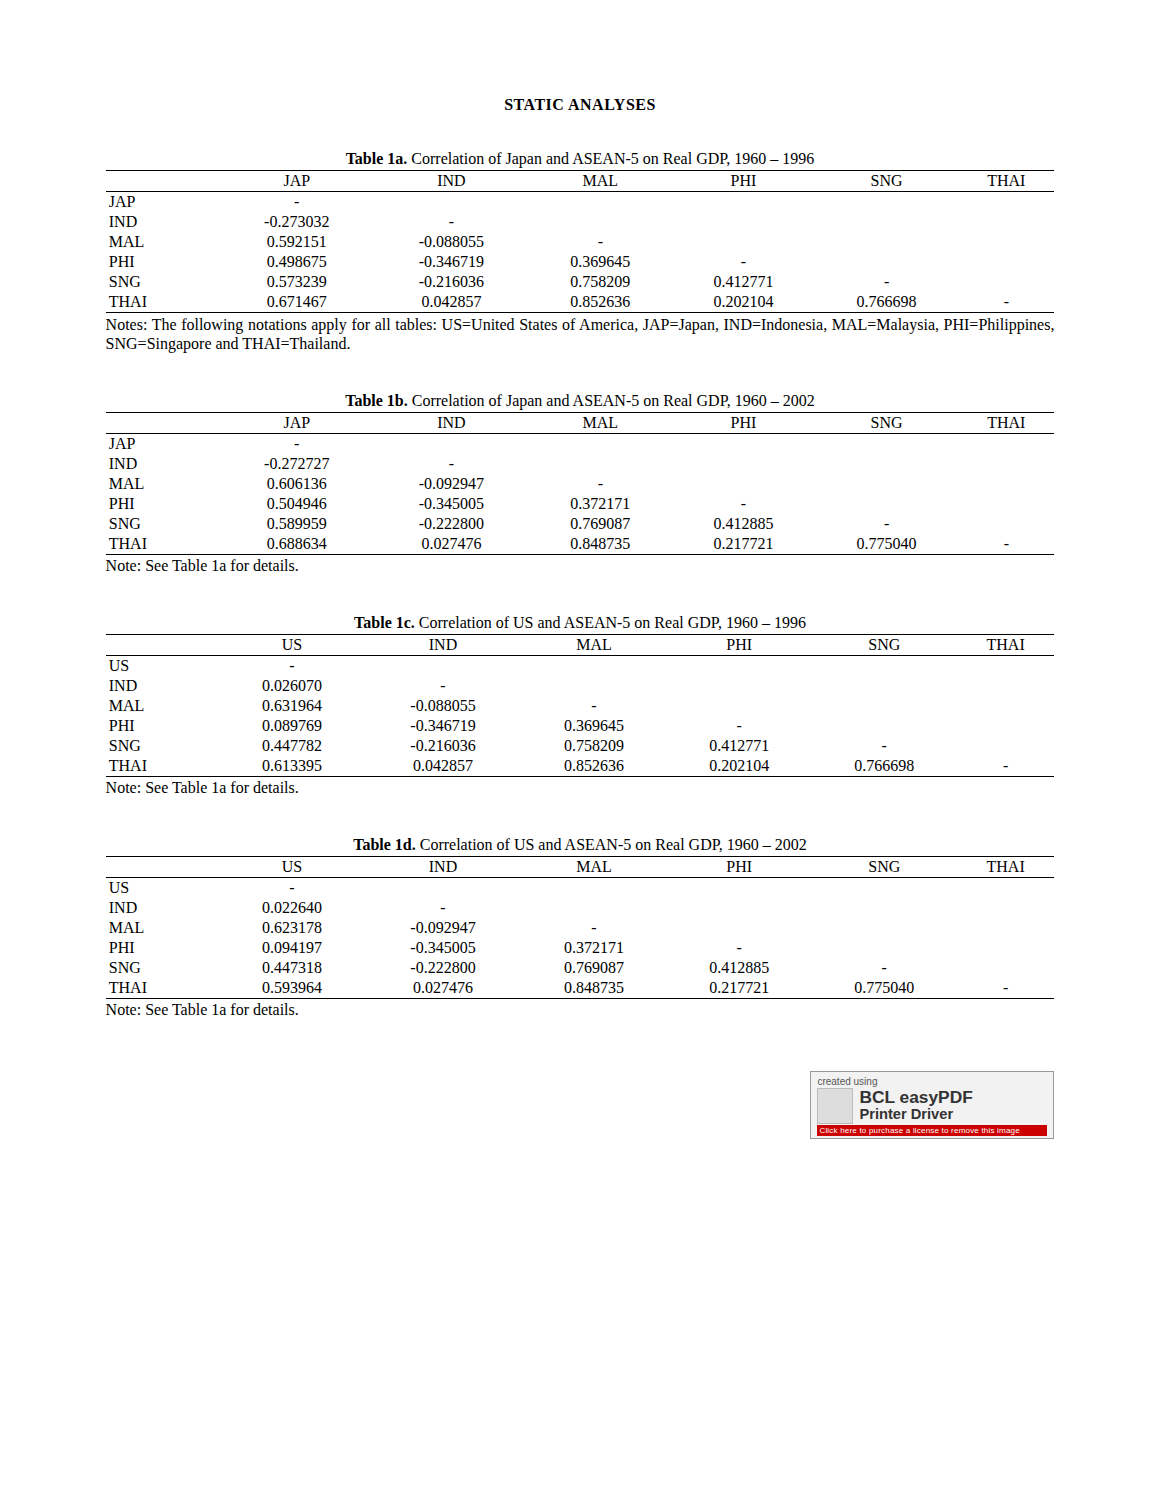STATIC ANALYSES
Table 1a. Correlation of Japan and ASEAN-5 on Real GDP, 1960 – 1996
| | JAP | IND | MAL | PHI | SNG | THAI |
| --- | --- | --- | --- | --- | --- | --- |
| JAP | - | | | | | |
| IND | -0.273032 | - | | | | |
| MAL | 0.592151 | -0.088055 | - | | | |
| PHI | 0.498675 | -0.346719 | 0.369645 | - | | |
| SNG | 0.573239 | -0.216036 | 0.758209 | 0.412771 | - | |
| THAI | 0.671467 | 0.042857 | 0.852636 | 0.202104 | 0.766698 | - |
Notes: The following notations apply for all tables: US=United States of America, JAP=Japan, IND=Indonesia, MAL=Malaysia, PHI=Philippines, SNG=Singapore and THAI=Thailand.
Table 1b. Correlation of Japan and ASEAN-5 on Real GDP, 1960 – 2002
| | JAP | IND | MAL | PHI | SNG | THAI |
| --- | --- | --- | --- | --- | --- | --- |
| JAP | - | | | | | |
| IND | -0.272727 | - | | | | |
| MAL | 0.606136 | -0.092947 | - | | | |
| PHI | 0.504946 | -0.345005 | 0.372171 | - | | |
| SNG | 0.589959 | -0.222800 | 0.769087 | 0.412885 | - | |
| THAI | 0.688634 | 0.027476 | 0.848735 | 0.217721 | 0.775040 | - |
Note: See Table 1a for details.
Table 1c. Correlation of US and ASEAN-5 on Real GDP, 1960 – 1996
| | US | IND | MAL | PHI | SNG | THAI |
| --- | --- | --- | --- | --- | --- | --- |
| US | - | | | | | |
| IND | 0.026070 | - | | | | |
| MAL | 0.631964 | -0.088055 | - | | | |
| PHI | 0.089769 | -0.346719 | 0.369645 | - | | |
| SNG | 0.447782 | -0.216036 | 0.758209 | 0.412771 | - | |
| THAI | 0.613395 | 0.042857 | 0.852636 | 0.202104 | 0.766698 | - |
Note: See Table 1a for details.
Table 1d. Correlation of US and ASEAN-5 on Real GDP, 1960 – 2002
| | US | IND | MAL | PHI | SNG | THAI |
| --- | --- | --- | --- | --- | --- | --- |
| US | - | | | | | |
| IND | 0.022640 | - | | | | |
| MAL | 0.623178 | -0.092947 | - | | | |
| PHI | 0.094197 | -0.345005 | 0.372171 | - | | |
| SNG | 0.447318 | -0.222800 | 0.769087 | 0.412885 | - | |
| THAI | 0.593964 | 0.027476 | 0.848735 | 0.217721 | 0.775040 | - |
Note: See Table 1a for details.
created using
BCL easyPDF
Printer Driver
Click here to purchase a license to remove this image